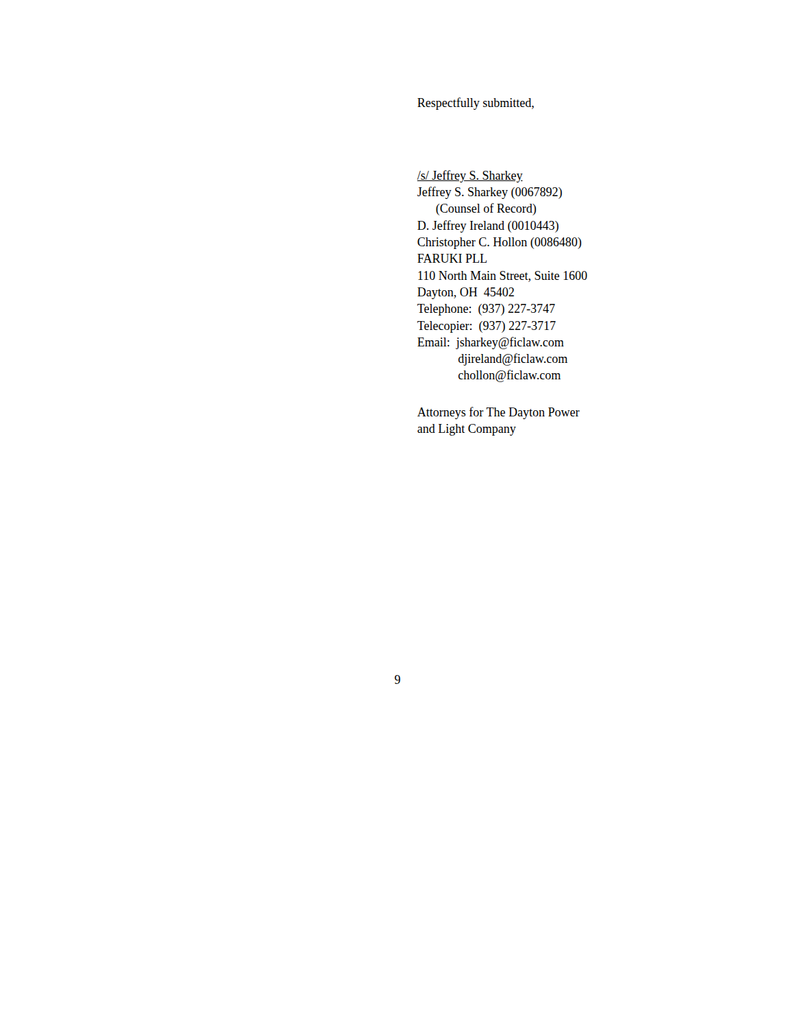Respectfully submitted,
/s/ Jeffrey S. Sharkey
Jeffrey S. Sharkey (0067892)
(Counsel of Record)
D. Jeffrey Ireland (0010443)
Christopher C. Hollon (0086480)
FARUKI PLL
110 North Main Street, Suite 1600
Dayton, OH 45402
Telephone: (937) 227-3747
Telecopier: (937) 227-3717
Email: jsharkey@ficlaw.com
djireland@ficlaw.com
chollon@ficlaw.com
Attorneys for The Dayton Power
and Light Company
9